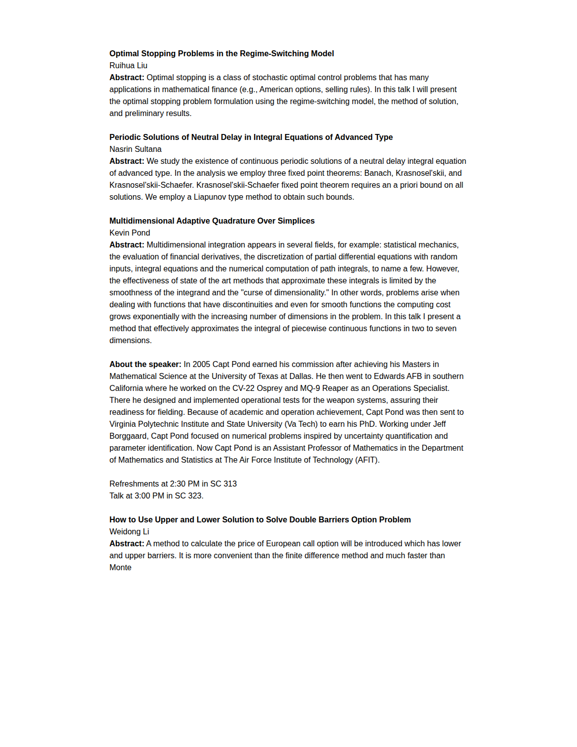Optimal Stopping Problems in the Regime-Switching Model
Ruihua Liu
Abstract: Optimal stopping is a class of stochastic optimal control problems that has many applications in mathematical finance (e.g., American options, selling rules). In this talk I will present the optimal stopping problem formulation using the regime-switching model, the method of solution, and preliminary results.
Periodic Solutions of Neutral Delay in Integral Equations of Advanced Type
Nasrin Sultana
Abstract: We study the existence of continuous periodic solutions of a neutral delay integral equation of advanced type. In the analysis we employ three fixed point theorems: Banach, Krasnosel'skii, and Krasnosel'skii-Schaefer. Krasnosel'skii-Schaefer fixed point theorem requires an a priori bound on all solutions. We employ a Liapunov type method to obtain such bounds.
Multidimensional Adaptive Quadrature Over Simplices
Kevin Pond
Abstract: Multidimensional integration appears in several fields, for example: statistical mechanics, the evaluation of financial derivatives, the discretization of partial differential equations with random inputs, integral equations and the numerical computation of path integrals, to name a few. However, the effectiveness of state of the art methods that approximate these integrals is limited by the smoothness of the integrand and the "curse of dimensionality." In other words, problems arise when dealing with functions that have discontinuities and even for smooth functions the computing cost grows exponentially with the increasing number of dimensions in the problem. In this talk I present a method that effectively approximates the integral of piecewise continuous functions in two to seven dimensions.
About the speaker: In 2005 Capt Pond earned his commission after achieving his Masters in Mathematical Science at the University of Texas at Dallas. He then went to Edwards AFB in southern California where he worked on the CV-22 Osprey and MQ-9 Reaper as an Operations Specialist. There he designed and implemented operational tests for the weapon systems, assuring their readiness for fielding. Because of academic and operation achievement, Capt Pond was then sent to Virginia Polytechnic Institute and State University (Va Tech) to earn his PhD. Working under Jeff Borggaard, Capt Pond focused on numerical problems inspired by uncertainty quantification and parameter identification. Now Capt Pond is an Assistant Professor of Mathematics in the Department of Mathematics and Statistics at The Air Force Institute of Technology (AFIT).
Refreshments at 2:30 PM in SC 313
Talk at 3:00 PM in SC 323.
How to Use Upper and Lower Solution to Solve Double Barriers Option Problem
Weidong Li
Abstract: A method to calculate the price of European call option will be introduced which has lower and upper barriers. It is more convenient than the finite difference method and much faster than Monte